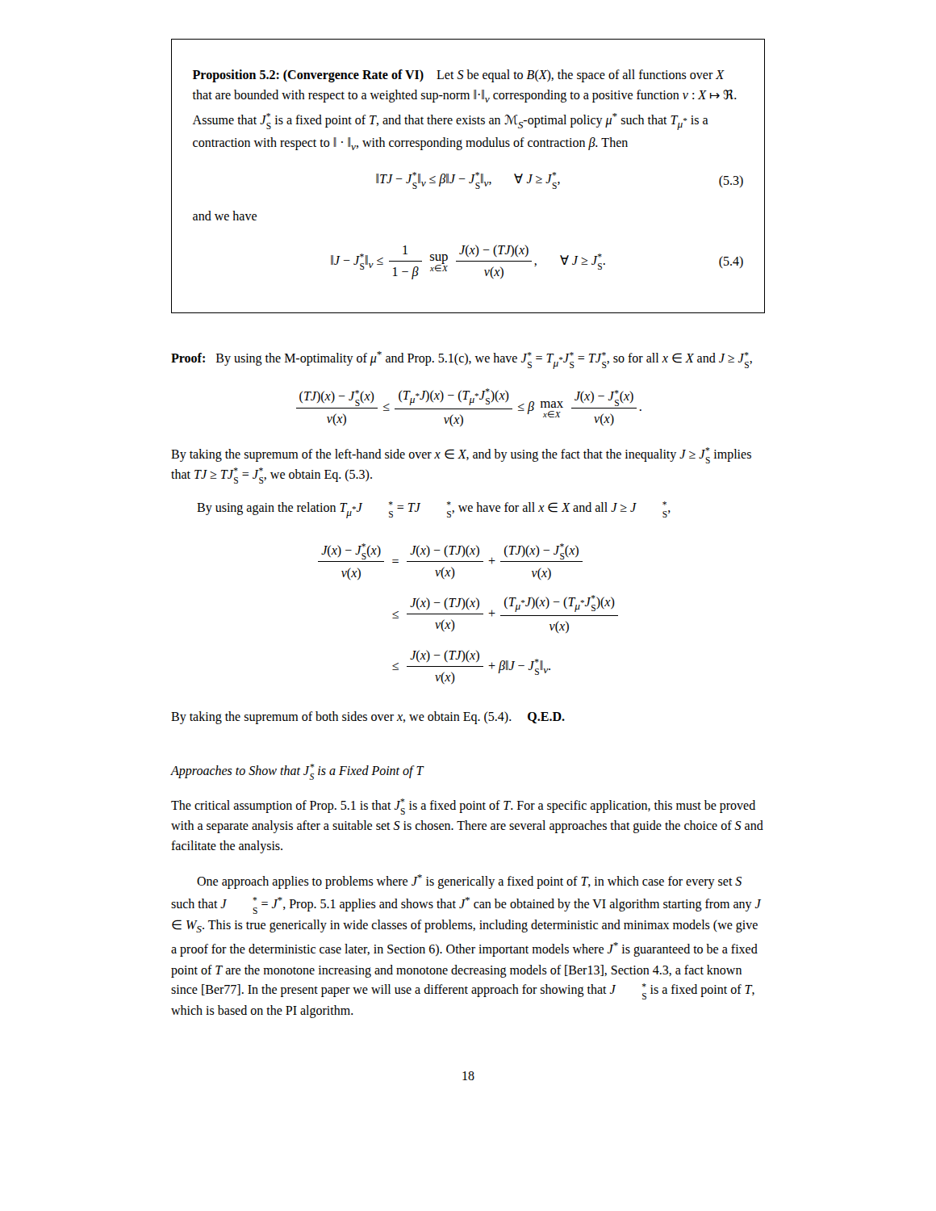Proposition 5.2: (Convergence Rate of VI) Let S be equal to B(X), the space of all functions over X that are bounded with respect to a weighted sup-norm ‖·‖v corresponding to a positive function v : X ↦ ℜ. Assume that J*S is a fixed point of T, and that there exists an ℳS-optimal policy μ* such that Tμ* is a contraction with respect to ‖ · ‖v, with corresponding modulus of contraction β. Then
‖TJ − J*S‖v ≤ β‖J − J*S‖v, ∀ J ≥ J*S, (5.3)
and we have
‖J − J*S‖v ≤ 11 − β sup x∈X J(x) − (TJ)(x) v(x), ∀ J ≥ J*S. (5.4)
Proof: By using the M-optimality of μ* and Prop. 5.1(c), we have J*S = Tμ*J*S = TJ*S, so for all x ∈ X and J ≥ J*S,
(TJ)(x) − J*S(x) v(x) ≤ (Tμ*J)(x) − (Tμ*J*S)(x) v(x) ≤ β max x∈X J(x) − J*S(x) v(x).
By taking the supremum of the left-hand side over x ∈ X, and by using the fact that the inequality J ≥ J*S implies that TJ ≥ TJ*S = J*S, we obtain Eq. (5.3).
By using again the relation Tμ*J*S = TJ*S, we have for all x ∈ X and all J ≥ J*S,
| J ( x ) − J * S ( x ) v ( x ) | = | J ( x ) − ( TJ )( x ) v ( x ) + ( TJ )( x ) − J * S ( x ) v ( x ) |
| | ≤ | J ( x ) − ( TJ )( x ) v ( x ) + ( T μ * J )( x ) − ( T μ * J * S )( x ) v ( x ) |
| | ≤ | J ( x ) − ( TJ )( x ) v ( x ) + β ‖ J − J * S ‖ v . |
By taking the supremum of both sides over x, we obtain Eq. (5.4).Q.E.D.
Approaches to Show that J*S is a Fixed Point of T
The critical assumption of Prop. 5.1 is that J*S is a fixed point of T. For a specific application, this must be proved with a separate analysis after a suitable set S is chosen. There are several approaches that guide the choice of S and facilitate the analysis.
One approach applies to problems where J* is generically a fixed point of T, in which case for every set S such that J*S = J*, Prop. 5.1 applies and shows that J* can be obtained by the VI algorithm starting from any J ∈ WS. This is true generically in wide classes of problems, including deterministic and minimax models (we give a proof for the deterministic case later, in Section 6). Other important models where J* is guaranteed to be a fixed point of T are the monotone increasing and monotone decreasing models of [Ber13], Section 4.3, a fact known since [Ber77]. In the present paper we will use a different approach for showing that J*S is a fixed point of T, which is based on the PI algorithm.
18